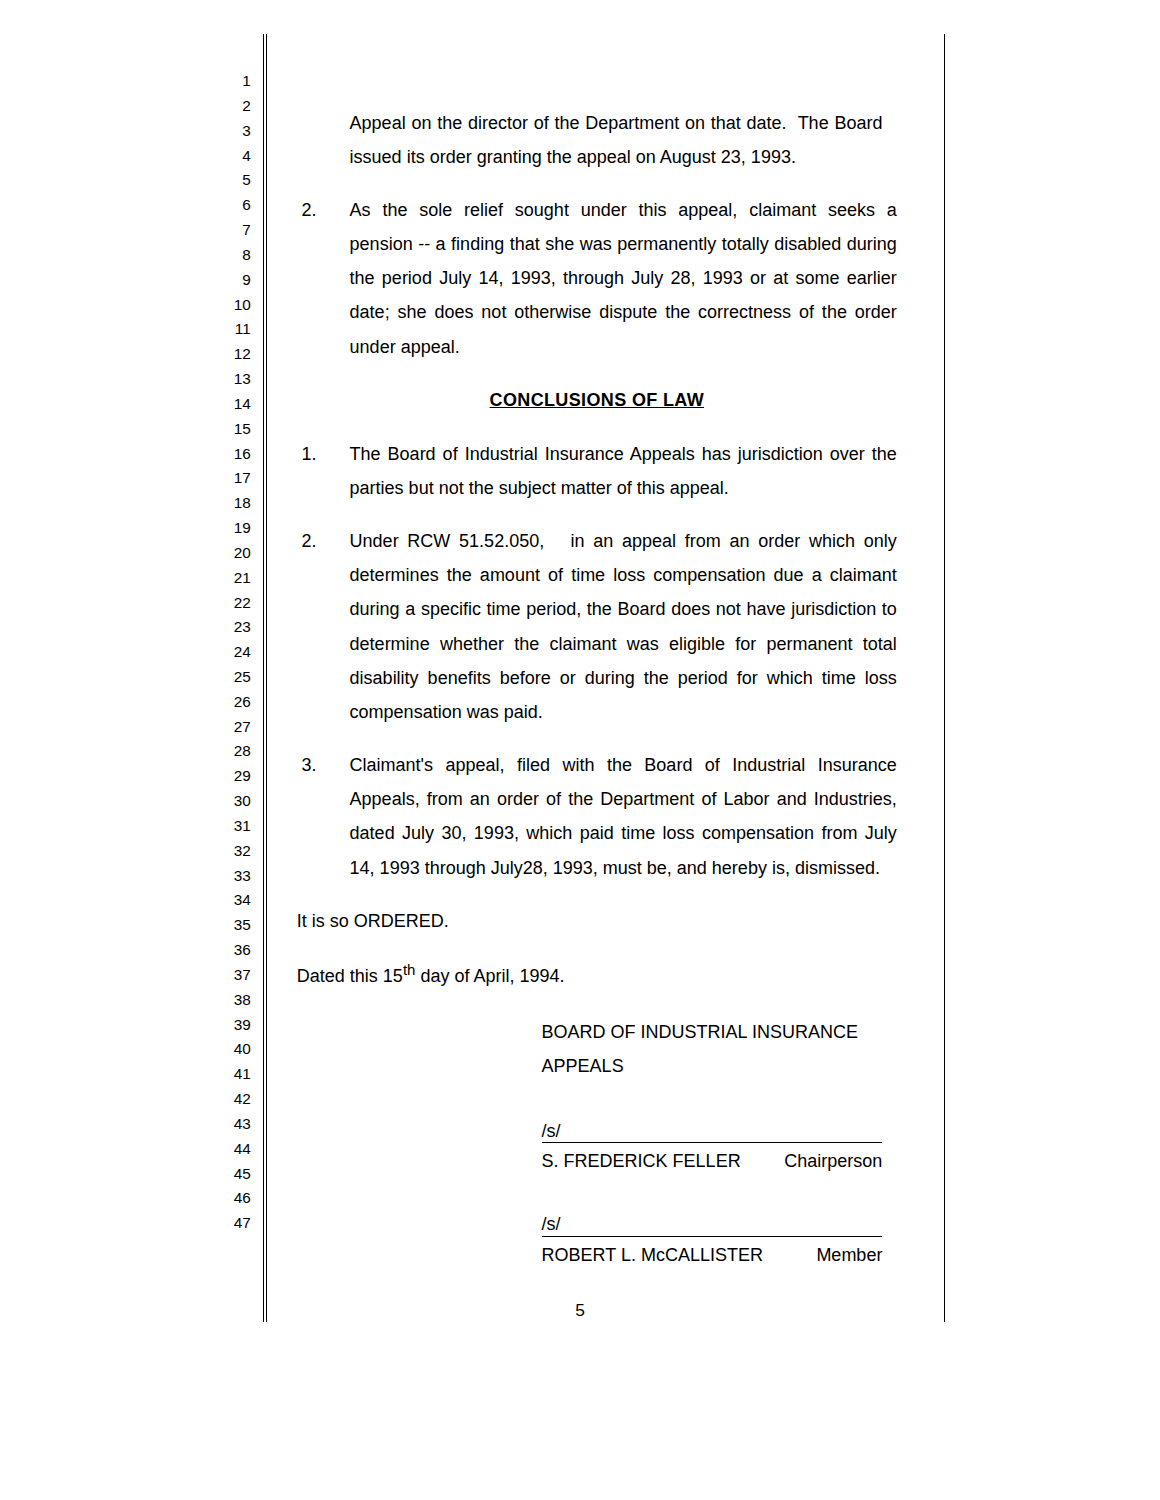1
2
3
4
5
6
7
8
9
10
11
12
13
14
15
16
17
18
19
20
21
22
23
24
25
26
27
28
29
30
31
32
33
34
35
36
37
38
39
40
41
42
43
44
45
46
47
Appeal on the director of the Department on that date. The Board issued its order granting the appeal on August 23, 1993.
2.
As the sole relief sought under this appeal, claimant seeks a pension -- a finding that she was permanently totally disabled during the period July 14, 1993, through July 28, 1993 or at some earlier date; she does not otherwise dispute the correctness of the order under appeal.
CONCLUSIONS OF LAW
1.
The Board of Industrial Insurance Appeals has jurisdiction over the parties but not the subject matter of this appeal.
2.
Under RCW 51.52.050, in an appeal from an order which only determines the amount of time loss compensation due a claimant during a specific time period, the Board does not have jurisdiction to determine whether the claimant was eligible for permanent total disability benefits before or during the period for which time loss compensation was paid.
3.
Claimant's appeal, filed with the Board of Industrial Insurance Appeals, from an order of the Department of Labor and Industries, dated July 30, 1993, which paid time loss compensation from July 14, 1993 through July28, 1993, must be, and hereby is, dismissed.
It is so ORDERED.
Dated this 15th day of April, 1994.
BOARD OF INDUSTRIAL INSURANCE APPEALS
/s/
S. FREDERICK FELLER Chairperson
/s/
ROBERT L. McCALLISTER Member
5